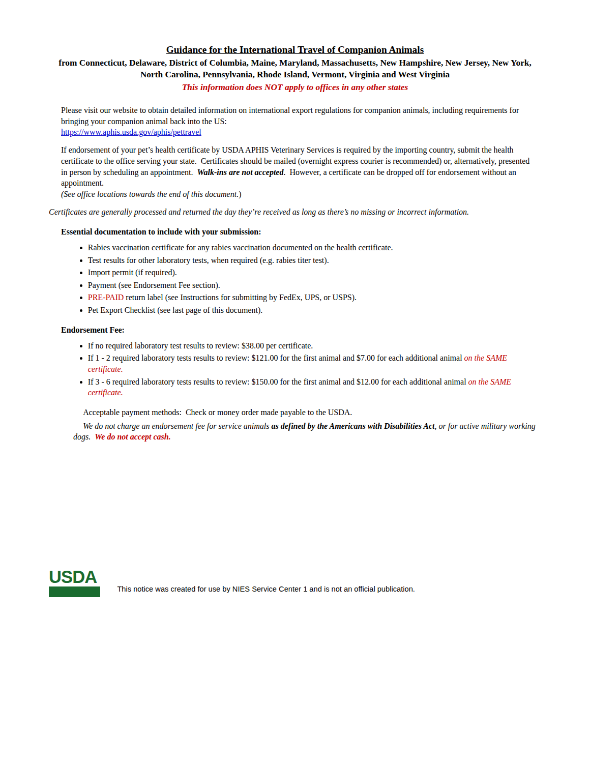Guidance for the International Travel of Companion Animals
from Connecticut, Delaware, District of Columbia, Maine, Maryland, Massachusetts, New Hampshire, New Jersey, New York, North Carolina, Pennsylvania, Rhode Island, Vermont, Virginia and West Virginia
This information does NOT apply to offices in any other states
Please visit our website to obtain detailed information on international export regulations for companion animals, including requirements for bringing your companion animal back into the US:
https://www.aphis.usda.gov/aphis/pettravel
If endorsement of your pet’s health certificate by USDA APHIS Veterinary Services is required by the importing country, submit the health certificate to the office serving your state. Certificates should be mailed (overnight express courier is recommended) or, alternatively, presented in person by scheduling an appointment. Walk-ins are not accepted. However, a certificate can be dropped off for endorsement without an appointment.
(See office locations towards the end of this document.)
Certificates are generally processed and returned the day they’re received as long as there’s no missing or incorrect information.
Essential documentation to include with your submission:
Rabies vaccination certificate for any rabies vaccination documented on the health certificate.
Test results for other laboratory tests, when required (e.g. rabies titer test).
Import permit (if required).
Payment (see Endorsement Fee section).
PRE-PAID return label (see Instructions for submitting by FedEx, UPS, or USPS).
Pet Export Checklist (see last page of this document).
Endorsement Fee:
If no required laboratory test results to review: $38.00 per certificate.
If 1 - 2 required laboratory tests results to review: $121.00 for the first animal and $7.00 for each additional animal on the SAME certificate.
If 3 - 6 required laboratory tests results to review: $150.00 for the first animal and $12.00 for each additional animal on the SAME certificate.
Acceptable payment methods: Check or money order made payable to the USDA.
We do not charge an endorsement fee for service animals as defined by the Americans with Disabilities Act, or for active military working dogs. We do not accept cash.
USDA
This notice was created for use by NIES Service Center 1 and is not an official publication.